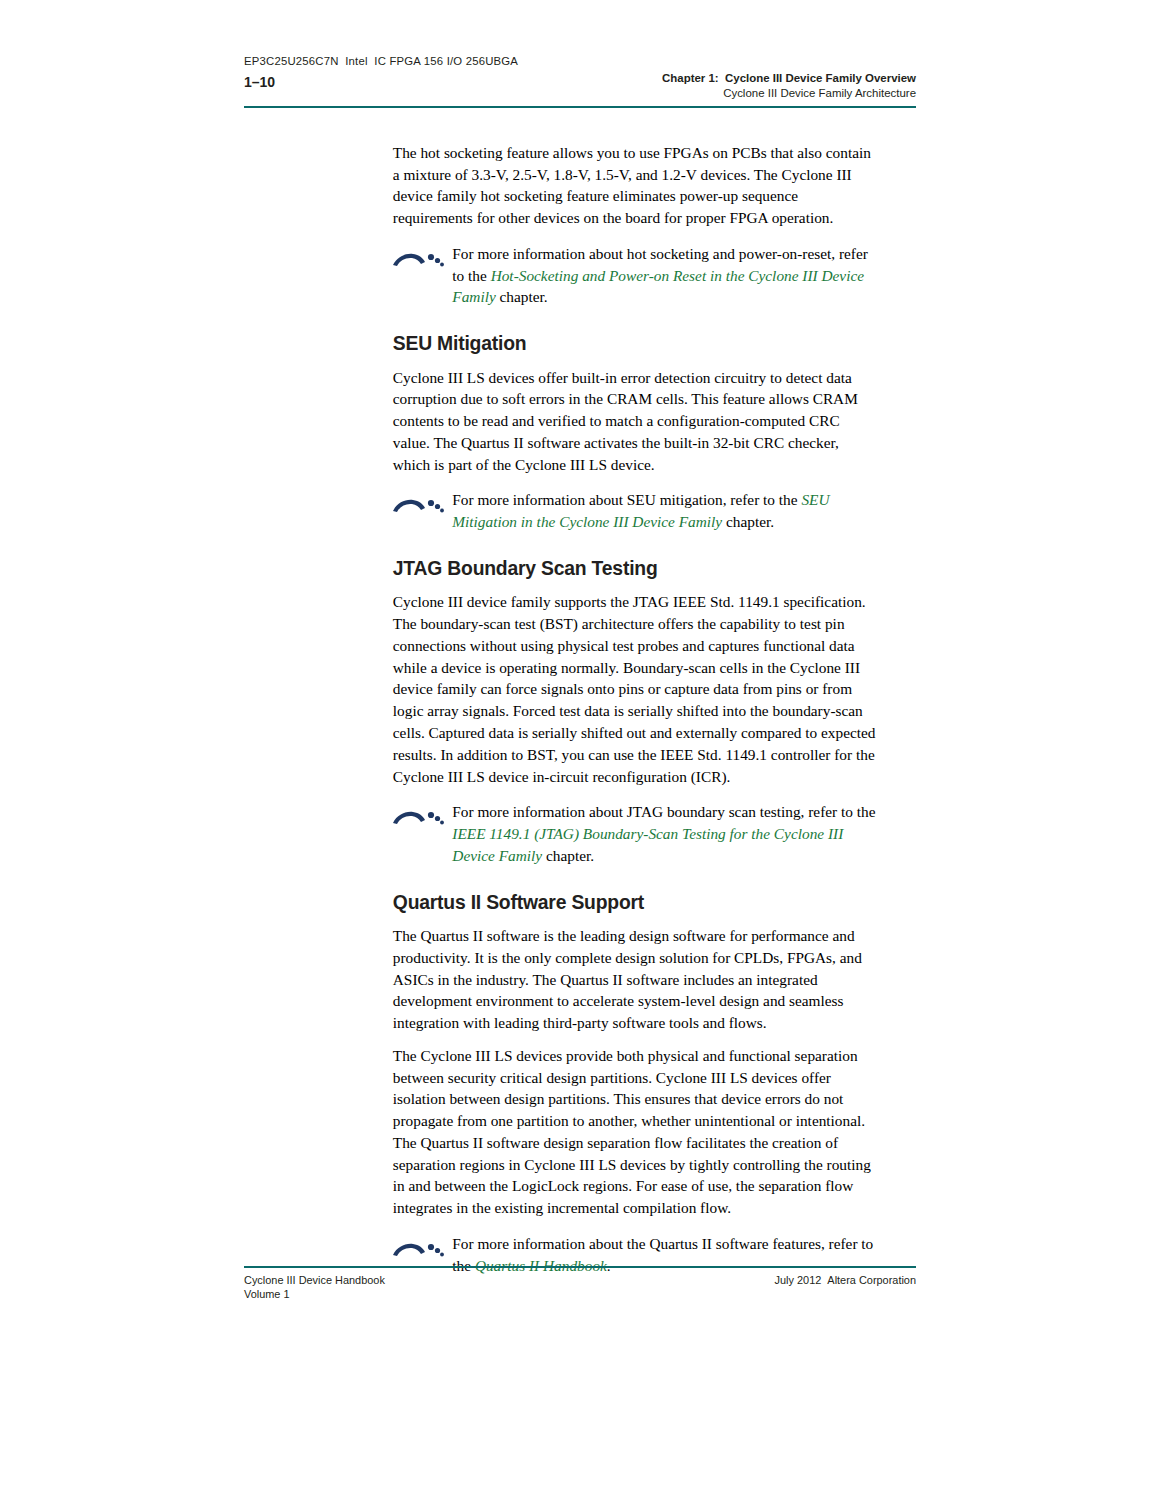EP3C25U256C7N Intel IC FPGA 156 I/O 256UBGA
1–10
Chapter 1: Cyclone III Device Family Overview
Cyclone III Device Family Architecture
The hot socketing feature allows you to use FPGAs on PCBs that also contain a mixture of 3.3-V, 2.5-V, 1.8-V, 1.5-V, and 1.2-V devices. The Cyclone III device family hot socketing feature eliminates power-up sequence requirements for other devices on the board for proper FPGA operation.
For more information about hot socketing and power-on-reset, refer to the Hot-Socketing and Power-on Reset in the Cyclone III Device Family chapter.
SEU Mitigation
Cyclone III LS devices offer built-in error detection circuitry to detect data corruption due to soft errors in the CRAM cells. This feature allows CRAM contents to be read and verified to match a configuration-computed CRC value. The Quartus II software activates the built-in 32-bit CRC checker, which is part of the Cyclone III LS device.
For more information about SEU mitigation, refer to the SEU Mitigation in the Cyclone III Device Family chapter.
JTAG Boundary Scan Testing
Cyclone III device family supports the JTAG IEEE Std. 1149.1 specification. The boundary-scan test (BST) architecture offers the capability to test pin connections without using physical test probes and captures functional data while a device is operating normally. Boundary-scan cells in the Cyclone III device family can force signals onto pins or capture data from pins or from logic array signals. Forced test data is serially shifted into the boundary-scan cells. Captured data is serially shifted out and externally compared to expected results. In addition to BST, you can use the IEEE Std. 1149.1 controller for the Cyclone III LS device in-circuit reconfiguration (ICR).
For more information about JTAG boundary scan testing, refer to the IEEE 1149.1 (JTAG) Boundary-Scan Testing for the Cyclone III Device Family chapter.
Quartus II Software Support
The Quartus II software is the leading design software for performance and productivity. It is the only complete design solution for CPLDs, FPGAs, and ASICs in the industry. The Quartus II software includes an integrated development environment to accelerate system-level design and seamless integration with leading third-party software tools and flows.
The Cyclone III LS devices provide both physical and functional separation between security critical design partitions. Cyclone III LS devices offer isolation between design partitions. This ensures that device errors do not propagate from one partition to another, whether unintentional or intentional. The Quartus II software design separation flow facilitates the creation of separation regions in Cyclone III LS devices by tightly controlling the routing in and between the LogicLock regions. For ease of use, the separation flow integrates in the existing incremental compilation flow.
For more information about the Quartus II software features, refer to the Quartus II Handbook.
Cyclone III Device Handbook
Volume 1
July 2012 Altera Corporation